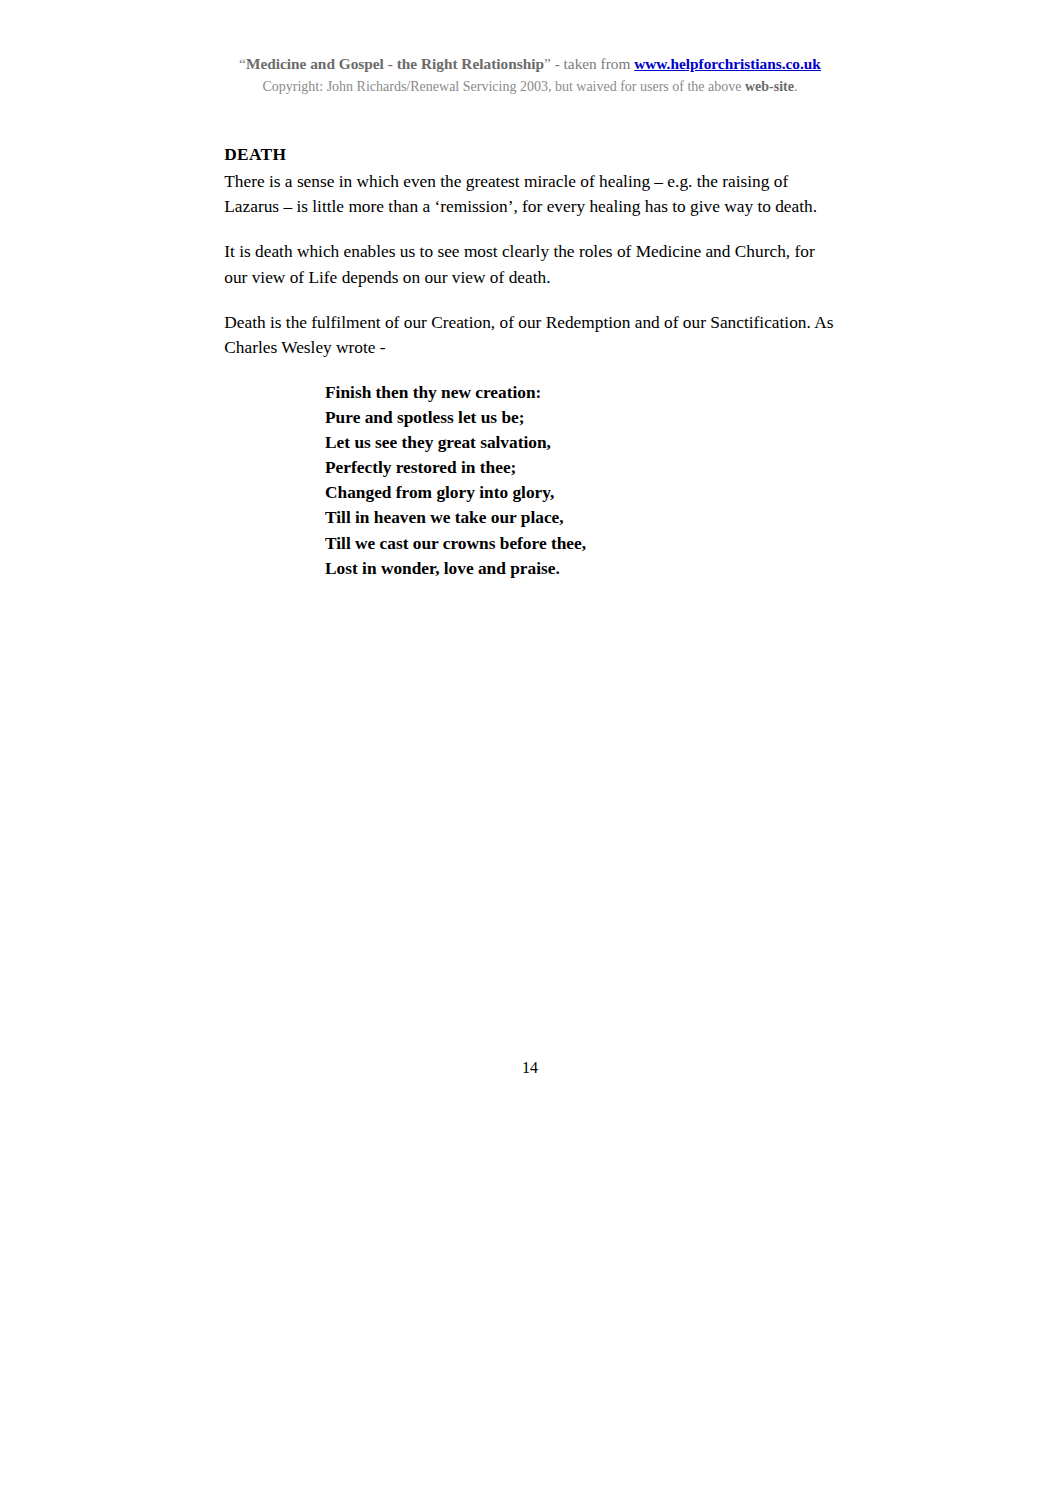“Medicine and Gospel - the Right Relationship” - taken from www.helpforchristians.co.uk
Copyright: John Richards/Renewal Servicing 2003, but waived for users of the above web-site.
DEATH
There is a sense in which even the greatest miracle of healing – e.g. the raising of Lazarus – is little more than a ‘remission’, for every healing has to give way to death.
It is death which enables us to see most clearly the roles of Medicine and Church, for our view of Life depends on our view of death.
Death is the fulfilment of our Creation, of our Redemption and of our Sanctification. As Charles Wesley wrote -
Finish then thy new creation:
Pure and spotless let us be;
Let us see they great salvation,
Perfectly restored in thee;
Changed from glory into glory,
Till in heaven we take our place,
Till we cast our crowns before thee,
Lost in wonder, love and praise.
14